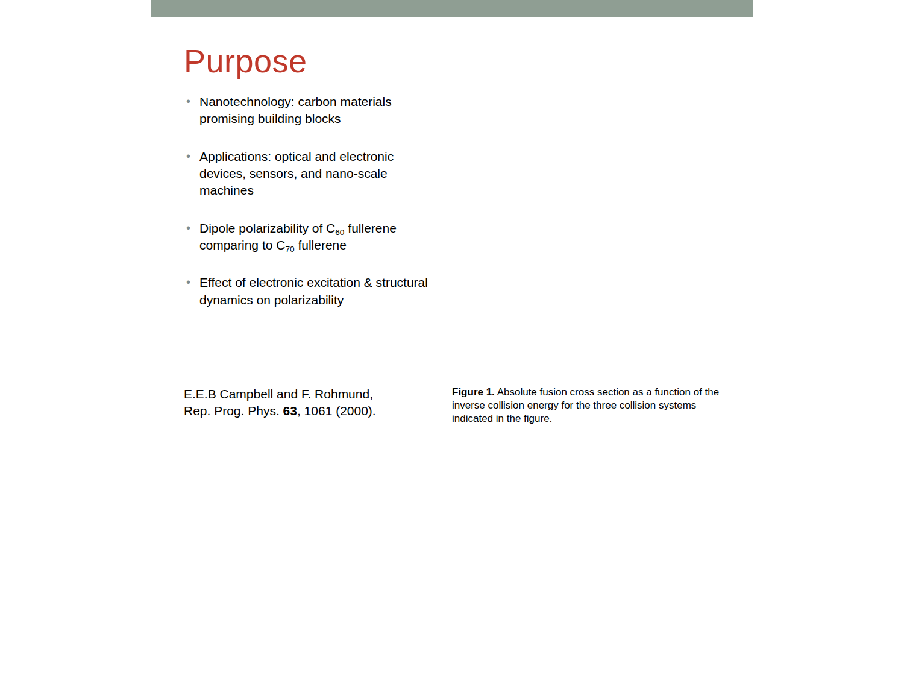Purpose
Nanotechnology: carbon materials promising building blocks
Applications: optical and electronic devices, sensors, and nano-scale machines
Dipole polarizability of C60 fullerene comparing to C70 fullerene
Effect of electronic excitation & structural dynamics on polarizability
E.E.B Campbell and F. Rohmund,
Rep. Prog. Phys. 63, 1061 (2000).
Figure 1. Absolute fusion cross section as a function of the inverse collision energy for the three collision systems indicated in the figure.